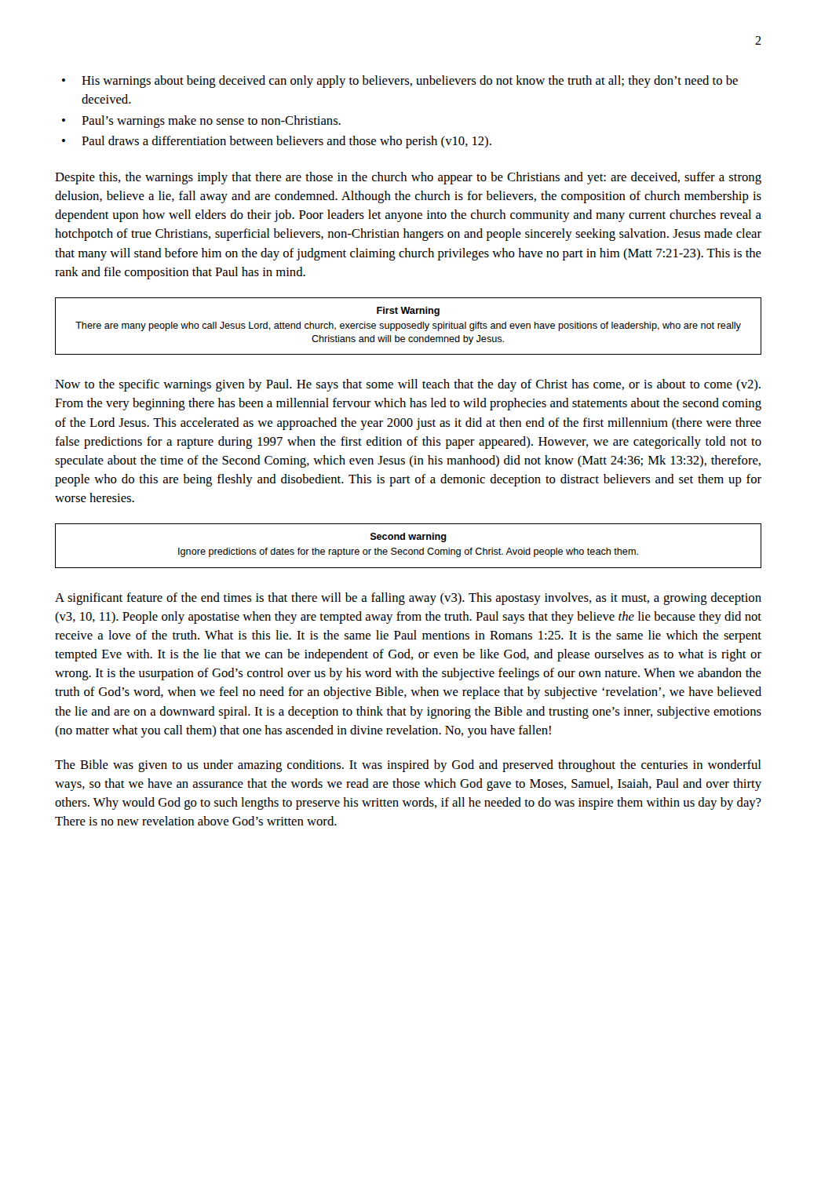2
His warnings about being deceived can only apply to believers, unbelievers do not know the truth at all; they don’t need to be deceived.
Paul’s warnings make no sense to non-Christians.
Paul draws a differentiation between believers and those who perish (v10, 12).
Despite this, the warnings imply that there are those in the church who appear to be Christians and yet: are deceived, suffer a strong delusion, believe a lie, fall away and are condemned. Although the church is for believers, the composition of church membership is dependent upon how well elders do their job. Poor leaders let anyone into the church community and many current churches reveal a hotchpotch of true Christians, superficial believers, non-Christian hangers on and people sincerely seeking salvation. Jesus made clear that many will stand before him on the day of judgment claiming church privileges who have no part in him (Matt 7:21-23). This is the rank and file composition that Paul has in mind.
First Warning There are many people who call Jesus Lord, attend church, exercise supposedly spiritual gifts and even have positions of leadership, who are not really Christians and will be condemned by Jesus.
Now to the specific warnings given by Paul. He says that some will teach that the day of Christ has come, or is about to come (v2). From the very beginning there has been a millennial fervour which has led to wild prophecies and statements about the second coming of the Lord Jesus. This accelerated as we approached the year 2000 just as it did at then end of the first millennium (there were three false predictions for a rapture during 1997 when the first edition of this paper appeared). However, we are categorically told not to speculate about the time of the Second Coming, which even Jesus (in his manhood) did not know (Matt 24:36; Mk 13:32), therefore, people who do this are being fleshly and disobedient. This is part of a demonic deception to distract believers and set them up for worse heresies.
Second warning Ignore predictions of dates for the rapture or the Second Coming of Christ. Avoid people who teach them.
A significant feature of the end times is that there will be a falling away (v3). This apostasy involves, as it must, a growing deception (v3, 10, 11). People only apostatise when they are tempted away from the truth. Paul says that they believe the lie because they did not receive a love of the truth. What is this lie. It is the same lie Paul mentions in Romans 1:25. It is the same lie which the serpent tempted Eve with. It is the lie that we can be independent of God, or even be like God, and please ourselves as to what is right or wrong. It is the usurpation of God’s control over us by his word with the subjective feelings of our own nature. When we abandon the truth of God’s word, when we feel no need for an objective Bible, when we replace that by subjective ‘revelation’, we have believed the lie and are on a downward spiral. It is a deception to think that by ignoring the Bible and trusting one’s inner, subjective emotions (no matter what you call them) that one has ascended in divine revelation. No, you have fallen!
The Bible was given to us under amazing conditions. It was inspired by God and preserved throughout the centuries in wonderful ways, so that we have an assurance that the words we read are those which God gave to Moses, Samuel, Isaiah, Paul and over thirty others. Why would God go to such lengths to preserve his written words, if all he needed to do was inspire them within us day by day? There is no new revelation above God’s written word.